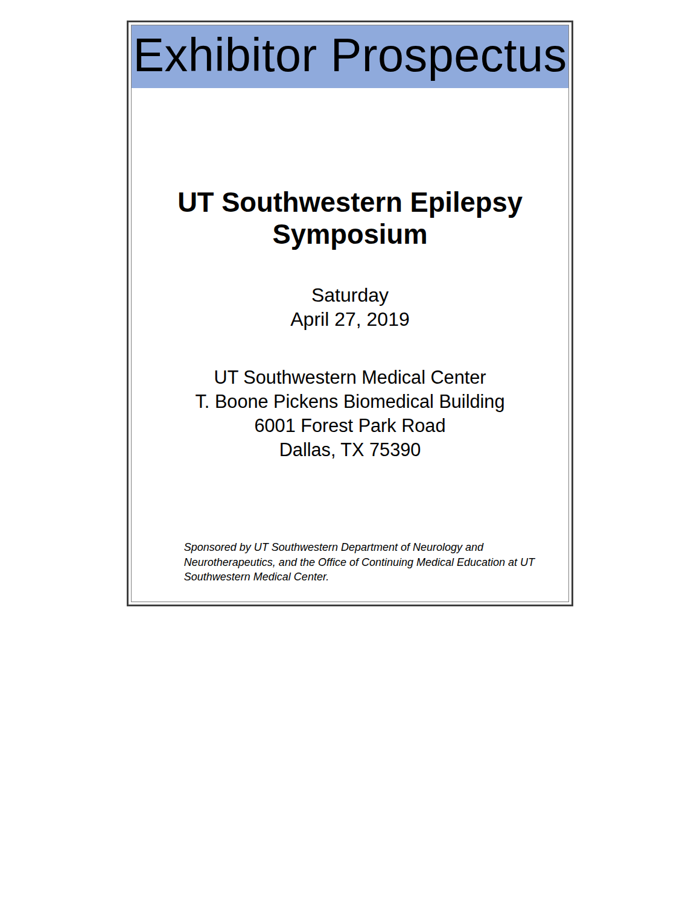Exhibitor Prospectus
UT Southwestern Epilepsy Symposium
Saturday
April 27, 2019
UT Southwestern Medical Center
T. Boone Pickens Biomedical Building
6001 Forest Park Road
Dallas, TX 75390
Sponsored by UT Southwestern Department of Neurology and Neurotherapeutics, and the Office of Continuing Medical Education at UT Southwestern Medical Center.